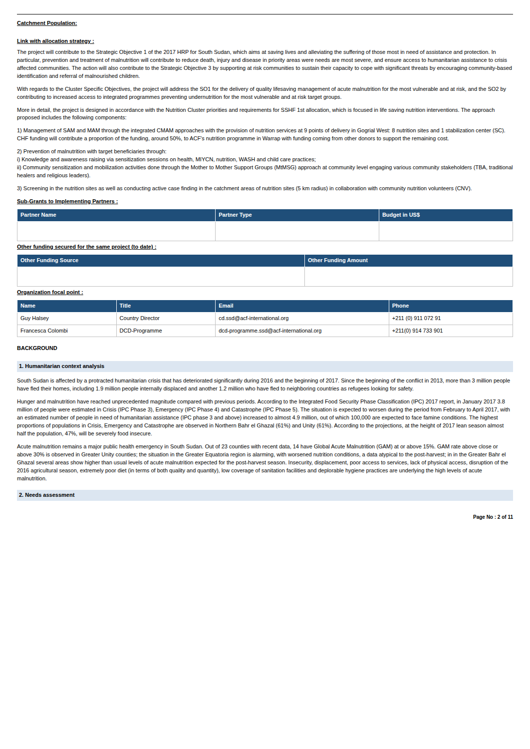Catchment Population:
Link with allocation strategy :
The project will contribute to the Strategic Objective 1 of the 2017 HRP for South Sudan, which aims at saving lives and alleviating the suffering of those most in need of assistance and protection. In particular, prevention and treatment of malnutrition will contribute to reduce death, injury and disease in priority areas were needs are most severe, and ensure access to humanitarian assistance to crisis affected communities. The action will also contribute to the Strategic Objective 3 by supporting at risk communities to sustain their capacity to cope with significant threats by encouraging community-based identification and referral of malnourished children.
With regards to the Cluster Specific Objectives, the project will address the SO1 for the delivery of quality lifesaving management of acute malnutrition for the most vulnerable and at risk, and the SO2 by contributing to increased access to integrated programmes preventing undernutrition for the most vulnerable and at risk target groups.
More in detail, the project is designed in accordance with the Nutrition Cluster priorities and requirements for SSHF 1st allocation, which is focused in life saving nutrition interventions. The approach proposed includes the following components:
1) Management of SAM and MAM through the integrated CMAM approaches with the provision of nutrition services at 9 points of delivery in Gogrial West: 8 nutrition sites and 1 stabilization center (SC). CHF funding will contribute a proportion of the funding, around 50%, to ACF's nutrition programme in Warrap with funding coming from other donors to support the remaining cost.
2) Prevention of malnutrition with target beneficiaries through:
i) Knowledge and awareness raising via sensitization sessions on health, MIYCN, nutrition, WASH and child care practices;
ii) Community sensitization and mobilization activities done through the Mother to Mother Support Groups (MtMSG) approach at community level engaging various community stakeholders (TBA, traditional healers and religious leaders).
3) Screening in the nutrition sites as well as conducting active case finding in the catchment areas of nutrition sites (5 km radius) in collaboration with community nutrition volunteers (CNV).
Sub-Grants to Implementing Partners :
| Partner Name | Partner Type | Budget in US$ |
| --- | --- | --- |
Other funding secured for the same project (to date) :
| Other Funding Source | Other Funding Amount |
| --- | --- |
Organization focal point :
| Name | Title | Email | Phone |
| --- | --- | --- | --- |
| Guy Halsey | Country Director | cd.ssd@acf-international.org | +211 (0) 911 072 91 |
| Francesca Colombi | DCD-Programme | dcd-programme.ssd@acf-international.org | +211(0) 914 733 901 |
BACKGROUND
1. Humanitarian context analysis
South Sudan is affected by a protracted humanitarian crisis that has deteriorated significantly during 2016 and the beginning of 2017. Since the beginning of the conflict in 2013, more than 3 million people have fled their homes, including 1.9 million people internally displaced and another 1.2 million who have fled to neighboring countries as refugees looking for safety.
Hunger and malnutrition have reached unprecedented magnitude compared with previous periods. According to the Integrated Food Security Phase Classification (IPC) 2017 report, in January 2017 3.8 million of people were estimated in Crisis (IPC Phase 3), Emergency (IPC Phase 4) and Catastrophe (IPC Phase 5). The situation is expected to worsen during the period from February to April 2017, with an estimated number of people in need of humanitarian assistance (IPC phase 3 and above) increased to almost 4.9 million, out of which 100,000 are expected to face famine conditions. The highest proportions of populations in Crisis, Emergency and Catastrophe are observed in Northern Bahr el Ghazal (61%) and Unity (61%). According to the projections, at the height of 2017 lean season almost half the population, 47%, will be severely food insecure.
Acute malnutrition remains a major public health emergency in South Sudan. Out of 23 counties with recent data, 14 have Global Acute Malnutrition (GAM) at or above 15%. GAM rate above close or above 30% is observed in Greater Unity counties; the situation in the Greater Equatoria region is alarming, with worsened nutrition conditions, a data atypical to the post-harvest; in in the Greater Bahr el Ghazal several areas show higher than usual levels of acute malnutrition expected for the post-harvest season. Insecurity, displacement, poor access to services, lack of physical access, disruption of the 2016 agricultural season, extremely poor diet (in terms of both quality and quantity), low coverage of sanitation facilities and deplorable hygiene practices are underlying the high levels of acute malnutrition.
2. Needs assessment
Page No : 2 of 11